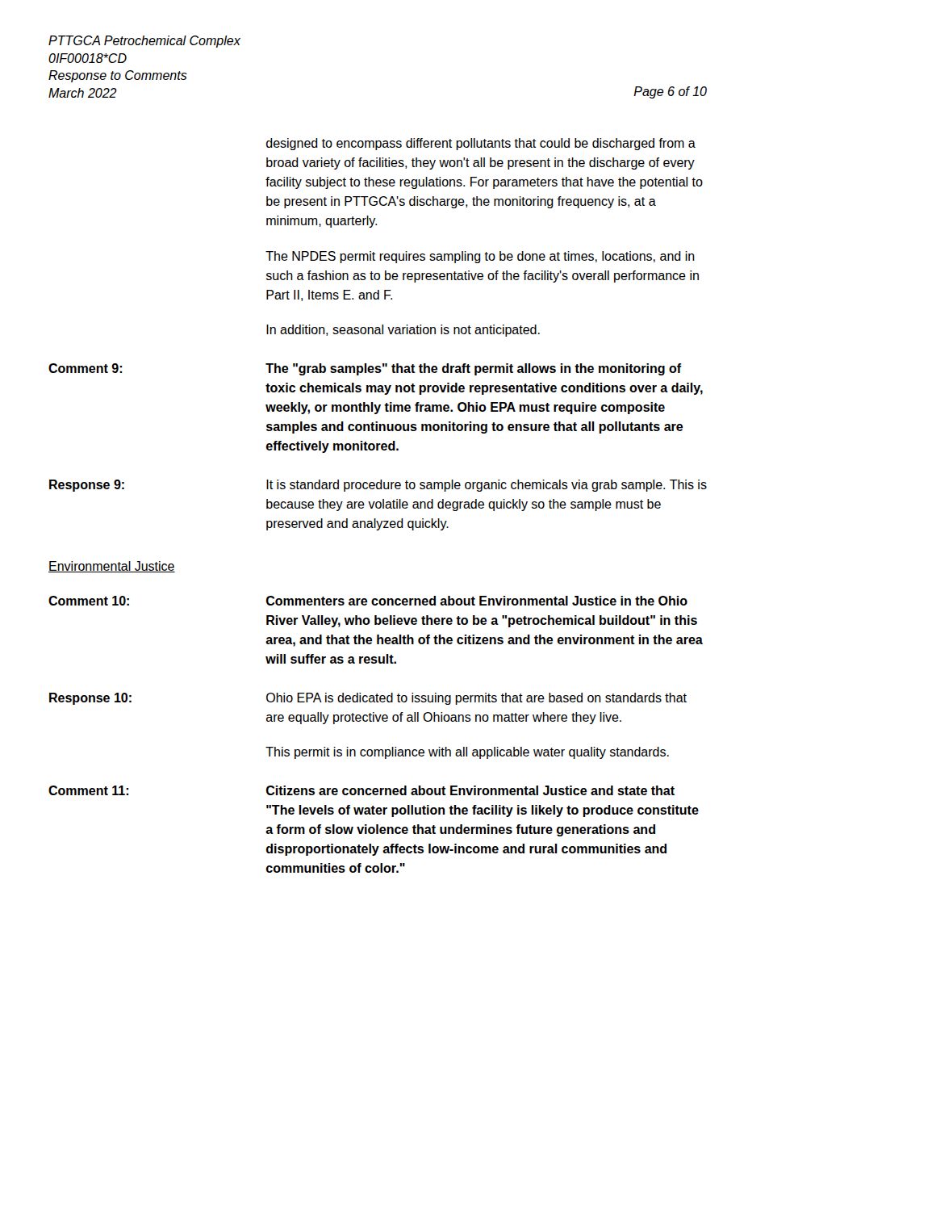PTTGCA Petrochemical Complex
0IF00018*CD
Response to Comments
March 2022
Page 6 of 10
designed to encompass different pollutants that could be discharged from a broad variety of facilities, they won't all be present in the discharge of every facility subject to these regulations. For parameters that have the potential to be present in PTTGCA's discharge, the monitoring frequency is, at a minimum, quarterly.
The NPDES permit requires sampling to be done at times, locations, and in such a fashion as to be representative of the facility's overall performance in Part II, Items E. and F.
In addition, seasonal variation is not anticipated.
Comment 9:
The "grab samples" that the draft permit allows in the monitoring of toxic chemicals may not provide representative conditions over a daily, weekly, or monthly time frame. Ohio EPA must require composite samples and continuous monitoring to ensure that all pollutants are effectively monitored.
Response 9:
It is standard procedure to sample organic chemicals via grab sample. This is because they are volatile and degrade quickly so the sample must be preserved and analyzed quickly.
Environmental Justice
Comment 10:
Commenters are concerned about Environmental Justice in the Ohio River Valley, who believe there to be a "petrochemical buildout" in this area, and that the health of the citizens and the environment in the area will suffer as a result.
Response 10:
Ohio EPA is dedicated to issuing permits that are based on standards that are equally protective of all Ohioans no matter where they live.
This permit is in compliance with all applicable water quality standards.
Comment 11:
Citizens are concerned about Environmental Justice and state that "The levels of water pollution the facility is likely to produce constitute a form of slow violence that undermines future generations and disproportionately affects low-income and rural communities and communities of color."